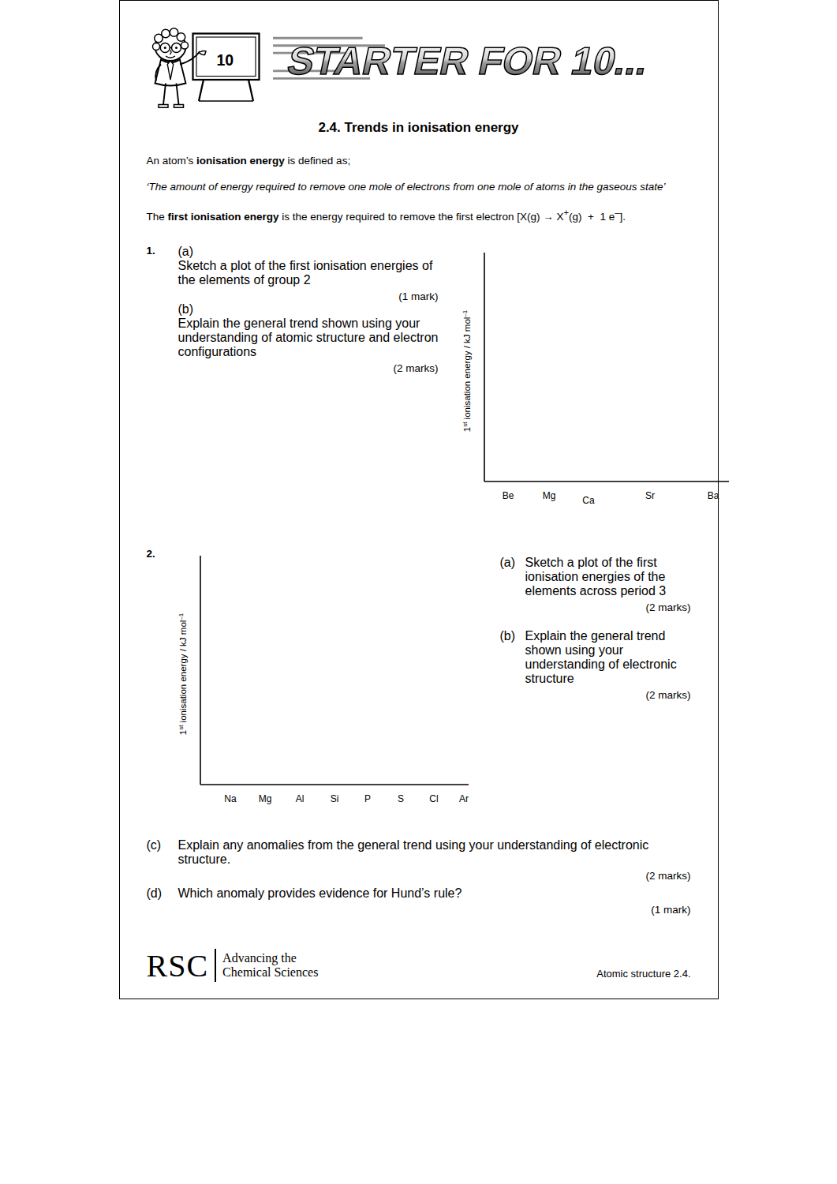10
STARTER FOR 10...
2.4. Trends in ionisation energy
An atom’s ionisation energy is defined as;
‘The amount of energy required to remove one mole of electrons from one mole of atoms in the gaseous state’
The first ionisation energy is the energy required to remove the first electron [X(g) → X+(g) + 1 e–].
1.
(a)
Sketch a plot of the first ionisation energies of the elements of group 2
(1 mark)
(b)
Explain the general trend shown using your understanding of atomic structure and electron configurations
(2 marks)
1st ionisation energy / kJ mol–1 Be Mg Ca Sr Ba
2.
1st ionisation energy / kJ mol–1 Na Mg Al Si P S Cl Ar
(a)
Sketch a plot of the first ionisation energies of the elements across period 3
(2 marks)
(b)
Explain the general trend shown using your understanding of electronic structure
(2 marks)
(c)
Explain any anomalies from the general trend using your understanding of electronic structure.
(2 marks)
(d)
Which anomaly provides evidence for Hund’s rule?
(1 mark)
RSC Advancing the
Chemical Sciences
Atomic structure 2.4.